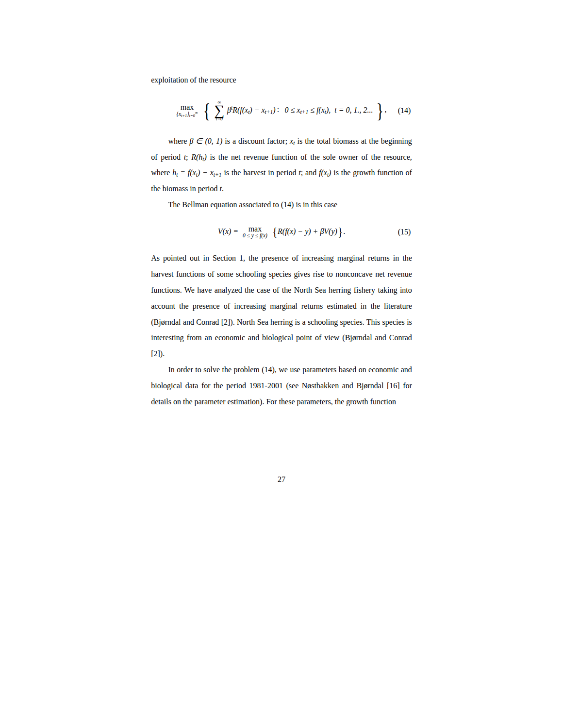exploitation of the resource
max {xt+1}t=0∞ { ∞ ∑ t=0 βtR(f(xt) − xt+1) :  0 ≤ xt+1 ≤ f(xt), t = 0, 1., 2... }, (14)
where β ∈ (0, 1) is a discount factor; xt is the total biomass at the beginning of period t; R(ht) is the net revenue function of the sole owner of the resource, where ht = f(xt) − xt+1 is the harvest in period t; and f(xt) is the growth function of the biomass in period t.
The Bellman equation associated to (14) is in this case
V(x) = max 0 ≤ y ≤ f(x) {R(f(x) − y) + βV(y)}. (15)
As pointed out in Section 1, the presence of increasing marginal returns in the harvest functions of some schooling species gives rise to nonconcave net revenue functions. We have analyzed the case of the North Sea herring fishery taking into account the presence of increasing marginal returns estimated in the literature (Bjørndal and Conrad [2]). North Sea herring is a schooling species. This species is interesting from an economic and biological point of view (Bjørndal and Conrad [2]).
In order to solve the problem (14), we use parameters based on economic and biological data for the period 1981-2001 (see Nøstbakken and Bjørndal [16] for details on the parameter estimation). For these parameters, the growth function
27